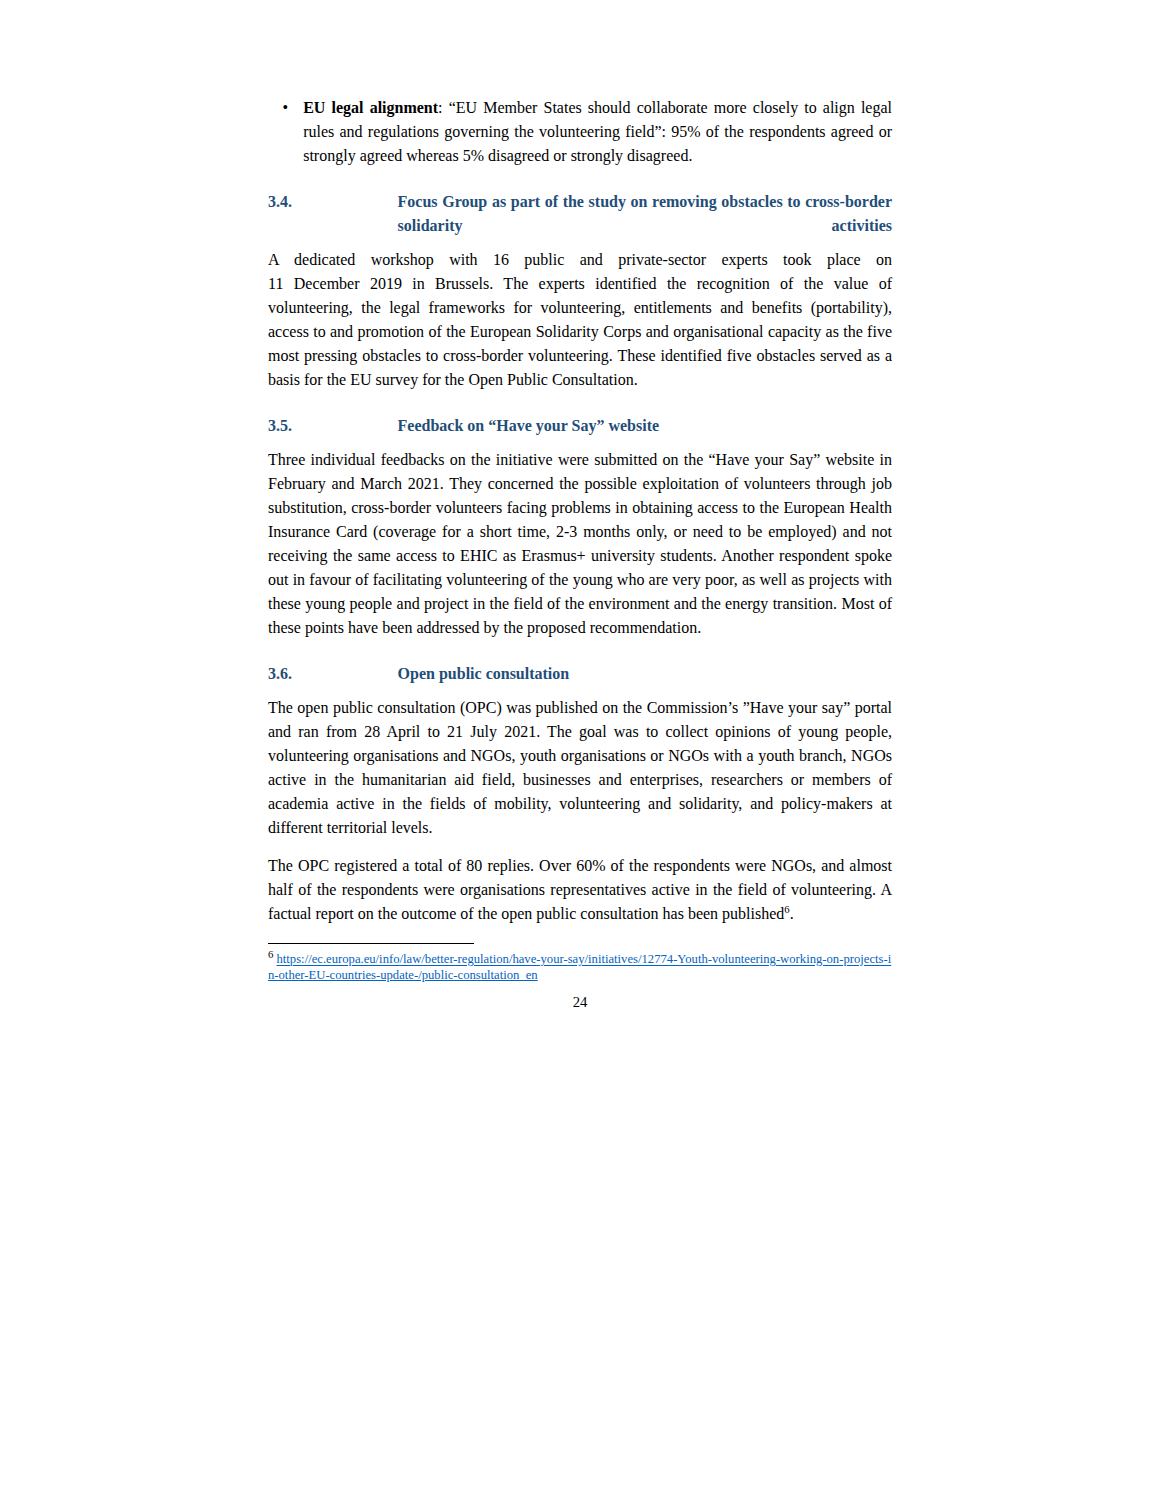EU legal alignment: “EU Member States should collaborate more closely to align legal rules and regulations governing the volunteering field”: 95% of the respondents agreed or strongly agreed whereas 5% disagreed or strongly disagreed.
3.4. Focus Group as part of the study on removing obstacles to cross-border solidarity activities
A dedicated workshop with 16 public and private-sector experts took place on 11 December 2019 in Brussels. The experts identified the recognition of the value of volunteering, the legal frameworks for volunteering, entitlements and benefits (portability), access to and promotion of the European Solidarity Corps and organisational capacity as the five most pressing obstacles to cross-border volunteering. These identified five obstacles served as a basis for the EU survey for the Open Public Consultation.
3.5. Feedback on “Have your Say” website
Three individual feedbacks on the initiative were submitted on the “Have your Say” website in February and March 2021. They concerned the possible exploitation of volunteers through job substitution, cross-border volunteers facing problems in obtaining access to the European Health Insurance Card (coverage for a short time, 2-3 months only, or need to be employed) and not receiving the same access to EHIC as Erasmus+ university students. Another respondent spoke out in favour of facilitating volunteering of the young who are very poor, as well as projects with these young people and project in the field of the environment and the energy transition. Most of these points have been addressed by the proposed recommendation.
3.6. Open public consultation
The open public consultation (OPC) was published on the Commission’s ”Have your say” portal and ran from 28 April to 21 July 2021. The goal was to collect opinions of young people, volunteering organisations and NGOs, youth organisations or NGOs with a youth branch, NGOs active in the humanitarian aid field, businesses and enterprises, researchers or members of academia active in the fields of mobility, volunteering and solidarity, and policy-makers at different territorial levels.
The OPC registered a total of 80 replies. Over 60% of the respondents were NGOs, and almost half of the respondents were organisations representatives active in the field of volunteering. A factual report on the outcome of the open public consultation has been published6.
6 https://ec.europa.eu/info/law/better-regulation/have-your-say/initiatives/12774-Youth-volunteering-working-on-projects-in-other-EU-countries-update-/public-consultation_en
24